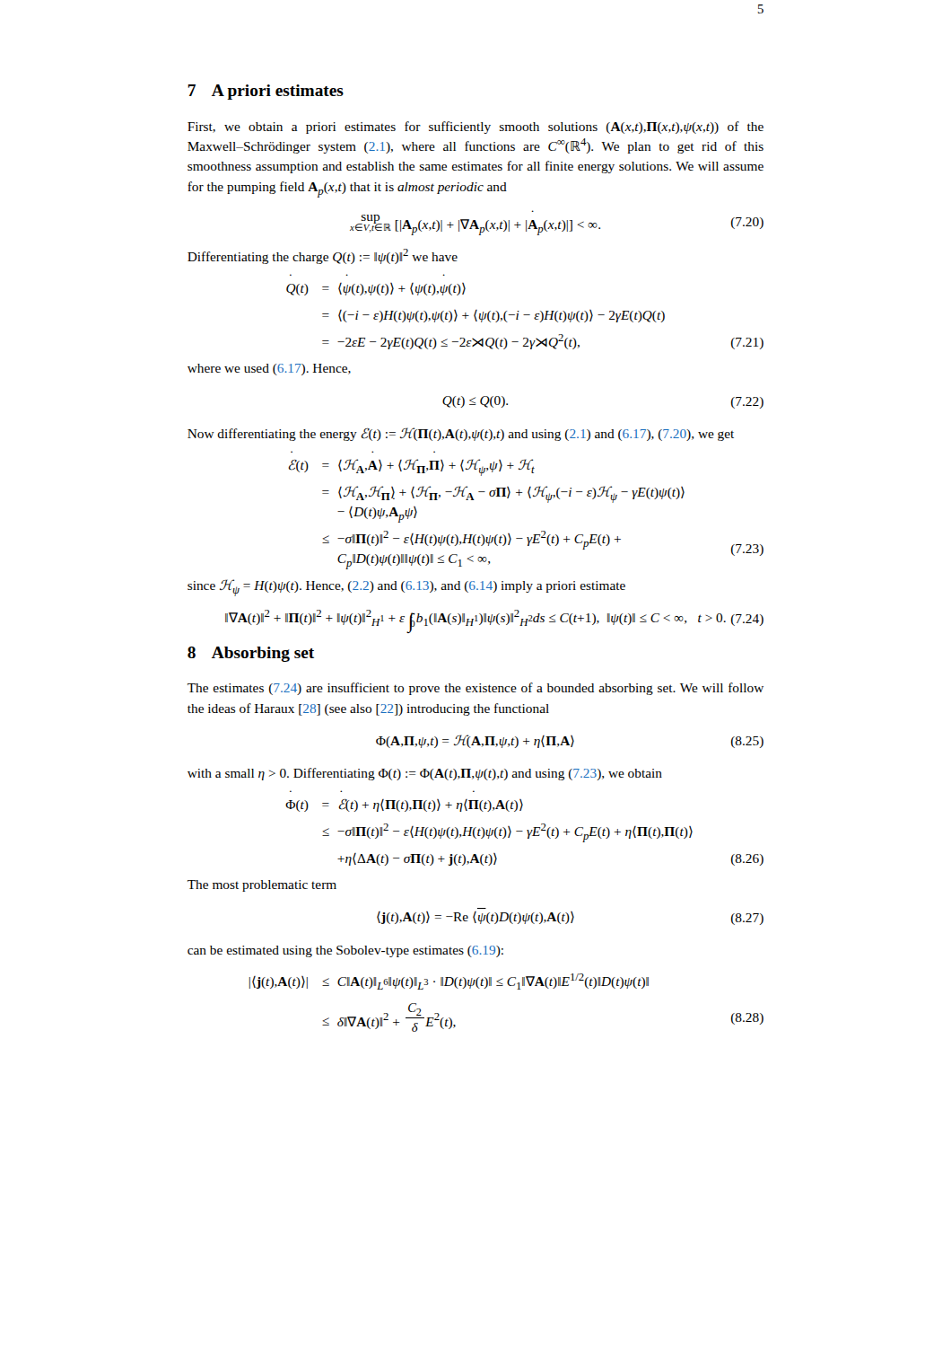5
7 A priori estimates
First, we obtain a priori estimates for sufficiently smooth solutions (A(x,t),Π(x,t),ψ(x,t)) of the Maxwell–Schrödinger system (2.1), where all functions are C∞(ℝ4). We plan to get rid of this smoothness assumption and establish the same estimates for all finite energy solutions. We will assume for the pumping field Ap(x,t) that it is almost periodic and
sup x∈V,t∈ℝ [|Ap(x,t)| + |∇Ap(x,t)| + |Ap(x,t)|] < ∞. (7.20)
Differentiating the charge Q(t) := ‖ψ(t)‖2 we have
Q(t)
=
⟨ψ(t),ψ(t)⟩ + ⟨ψ(t),ψ(t)⟩
=
⟨(−i − ε)H(t)ψ(t),ψ(t)⟩ + ⟨ψ(t),(−i − ε)H(t)ψ(t)⟩ − 2γE(t)Q(t)
=
−2εE − 2γE(t)Q(t) ≤ −2ε⋊Q(t) − 2γ⋊Q2(t),
(7.21)
where we used (6.17). Hence,
Q(t) ≤ Q(0). (7.22)
Now differentiating the energy ℰ(t) := ℋ(Π(t),A(t),ψ(t),t) and using (2.1) and (6.17), (7.20), we get
ℰ(t)
=
⟨ℋA,A⟩ + ⟨ℋΠ,Π⟩ + ⟨ℋψ,ψ⟩ + ℋt
=
⟨ℋA,ℋΠ⟩ + ⟨ℋΠ, −ℋA − σΠ⟩ + ⟨ℋψ,(−i − ε)ℋψ − γE(t)ψ(t)⟩ − ⟨D(t)ψ,Apψ⟩
≤
−σ‖Π(t)‖2 − ε⟨H(t)ψ(t),H(t)ψ(t)⟩ − γE2(t) + CpE(t) + Cp‖D(t)ψ(t)‖‖ψ(t)‖ ≤ C1 < ∞,
(7.23)
since ℋψ = H(t)ψ(t). Hence, (2.2) and (6.13), and (6.14) imply a priori estimate
‖∇A(t)‖2 + ‖Π(t)‖2 + ‖ψ(t)‖2H1 + ε ∫t 0 b1(‖A(s)‖H1)‖ψ(s)‖2H2ds ≤ C(t+1), ‖ψ(t)‖ ≤ C < ∞, t > 0. (7.24)
8 Absorbing set
The estimates (7.24) are insufficient to prove the existence of a bounded absorbing set. We will follow the ideas of Haraux [28] (see also [22]) introducing the functional
Φ(A,Π,ψ,t) = ℋ(A,Π,ψ,t) + η⟨Π,A⟩ (8.25)
with a small η > 0. Differentiating Φ(t) := Φ(A(t),Π,ψ(t),t) and using (7.23), we obtain
Φ(t)
=
ℰ(t) + η⟨Π(t),Π(t)⟩ + η⟨Π(t),A(t)⟩
≤
−σ‖Π(t)‖2 − ε⟨H(t)ψ(t),H(t)ψ(t)⟩ − γE2(t) + CpE(t) + η⟨Π(t),Π(t)⟩
+η⟨ΔA(t) − σΠ(t) + j(t),A(t)⟩
(8.26)
The most problematic term
⟨j(t),A(t)⟩ = −Re ⟨ψ(t)D(t)ψ(t),A(t)⟩ (8.27)
can be estimated using the Sobolev-type estimates (6.19):
|⟨j(t),A(t)⟩|
≤
C‖A(t)‖L6‖ψ(t)‖L3 · ‖D(t)ψ(t)‖ ≤ C1‖∇A(t)‖E1/2(t)‖D(t)ψ(t)‖
≤
δ‖∇A(t)‖2 + C2 δ E2(t),
(8.28)